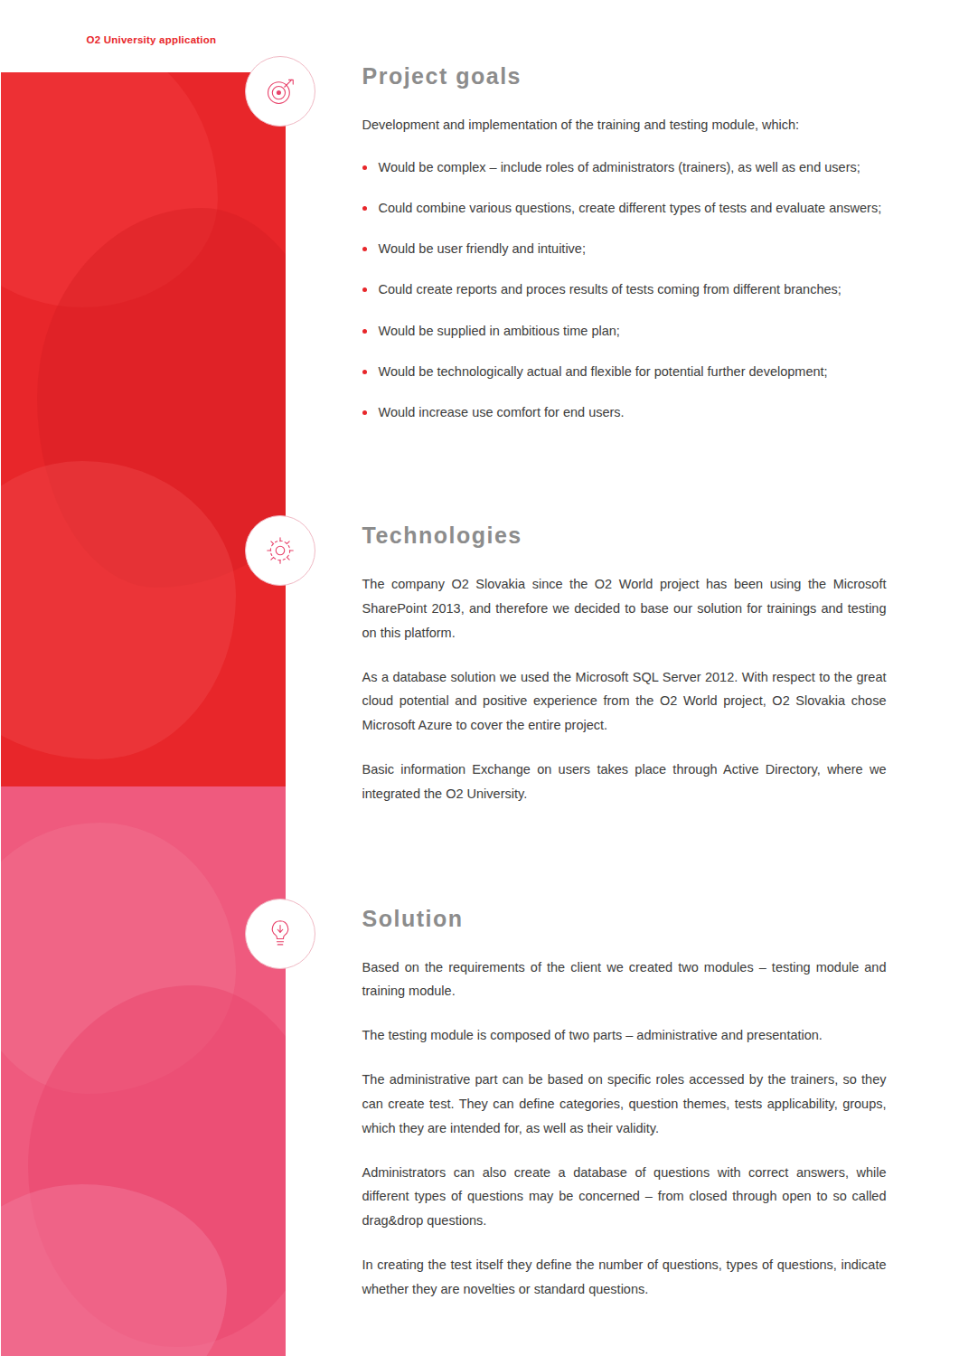O2 University application
Project goals
Development and implementation of the training and testing module, which:
Would be complex – include roles of administrators (trainers), as well as end users;
Could combine various questions, create different types of tests and evaluate answers;
Would be user friendly and intuitive;
Could create reports and proces results of tests coming from different branches;
Would be supplied in ambitious time plan;
Would be technologically actual and flexible for potential further development;
Would increase use comfort for end users.
Technologies
The company O2 Slovakia since the O2 World project has been using the Microsoft SharePoint 2013, and therefore we decided to base our solution for trainings and testing on this platform.
As a database solution we used the Microsoft SQL Server 2012. With respect to the great cloud potential and positive experience from the O2 World project, O2 Slovakia chose Microsoft Azure to cover the entire project.
Basic information Exchange on users takes place through Active Directory, where we integrated the O2 University.
Solution
Based on the requirements of the client we created two modules – testing module and training module.
The testing module is composed of two parts – administrative and presentation.
The administrative part can be based on specific roles accessed by the trainers, so they can create test. They can define categories, question themes, tests applicability, groups, which they are intended for, as well as their validity.
Administrators can also create a database of questions with correct answers, while different types of questions may be concerned – from closed through open to so called drag&drop questions.
In creating the test itself they define the number of questions, types of questions, indicate whether they are novelties or standard questions.